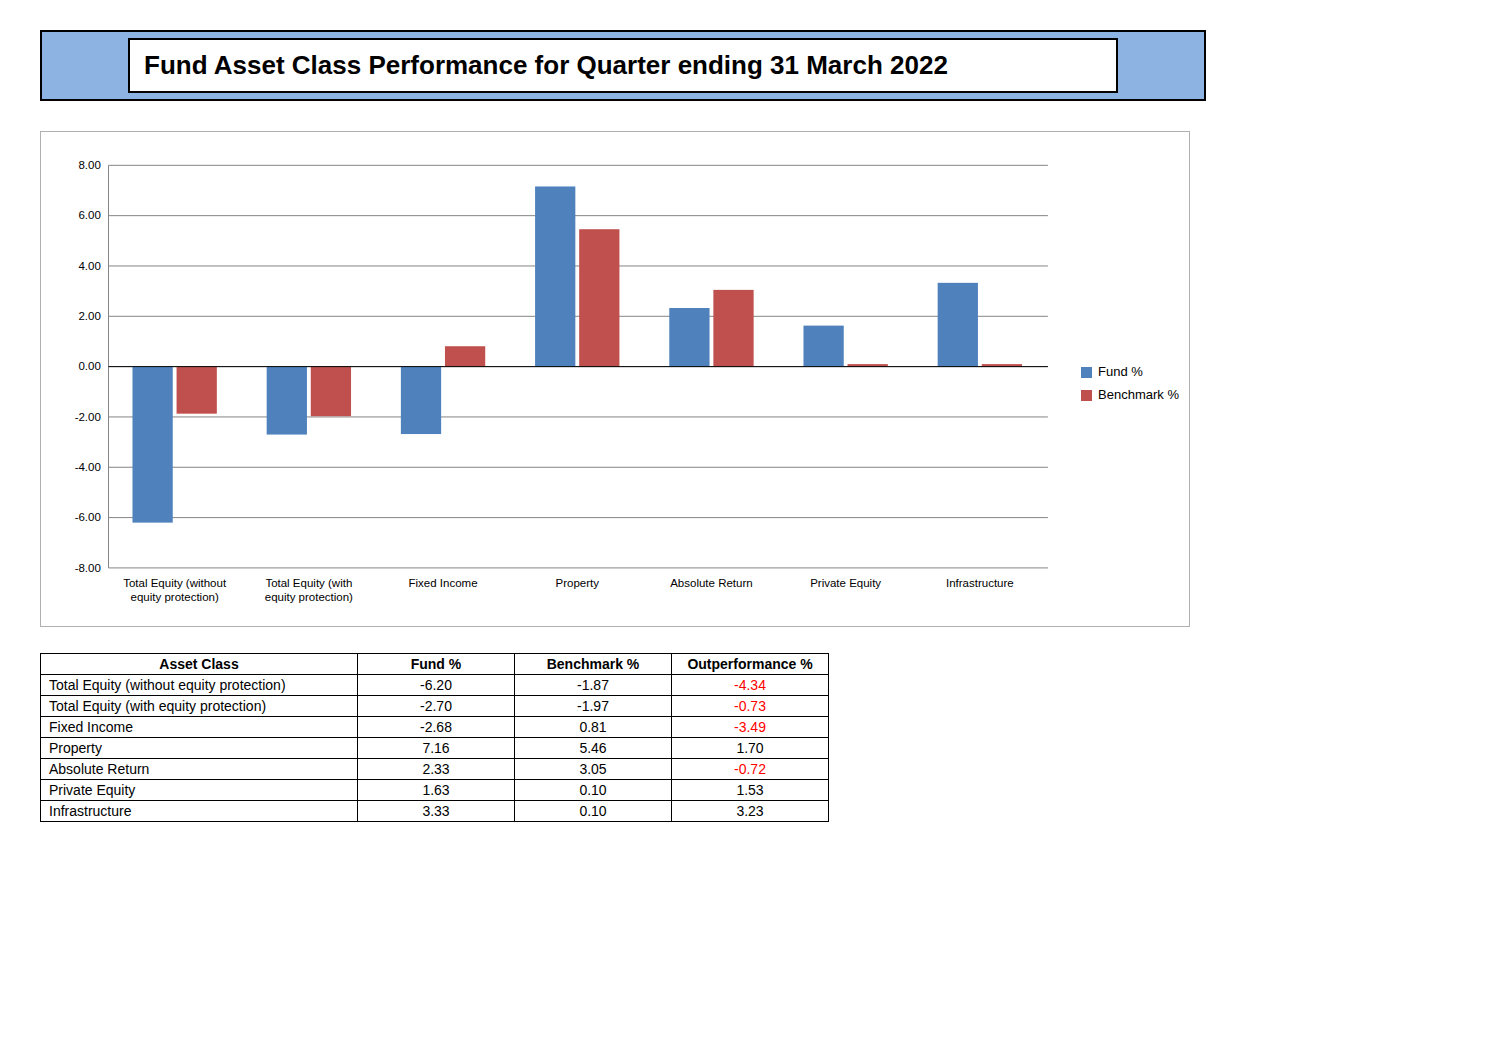Fund Asset Class Performance for Quarter ending 31 March 2022
8.00 6.00 4.00 2.00 0.00 -2.00 -4.00 -6.00 -8.00 Total Equity (without equity protection) Total Equity (with equity protection) Fixed Income Property Absolute Return Private Equity Infrastructure
Fund %
Benchmark %
| Asset Class | Fund % | Benchmark % | Outperformance % |
| --- | --- | --- | --- |
| Total Equity (without equity protection) | -6.20 | -1.87 | -4.34 |
| Total Equity (with equity protection) | -2.70 | -1.97 | -0.73 |
| Fixed Income | -2.68 | 0.81 | -3.49 |
| Property | 7.16 | 5.46 | 1.70 |
| Absolute Return | 2.33 | 3.05 | -0.72 |
| Private Equity | 1.63 | 0.10 | 1.53 |
| Infrastructure | 3.33 | 0.10 | 3.23 |